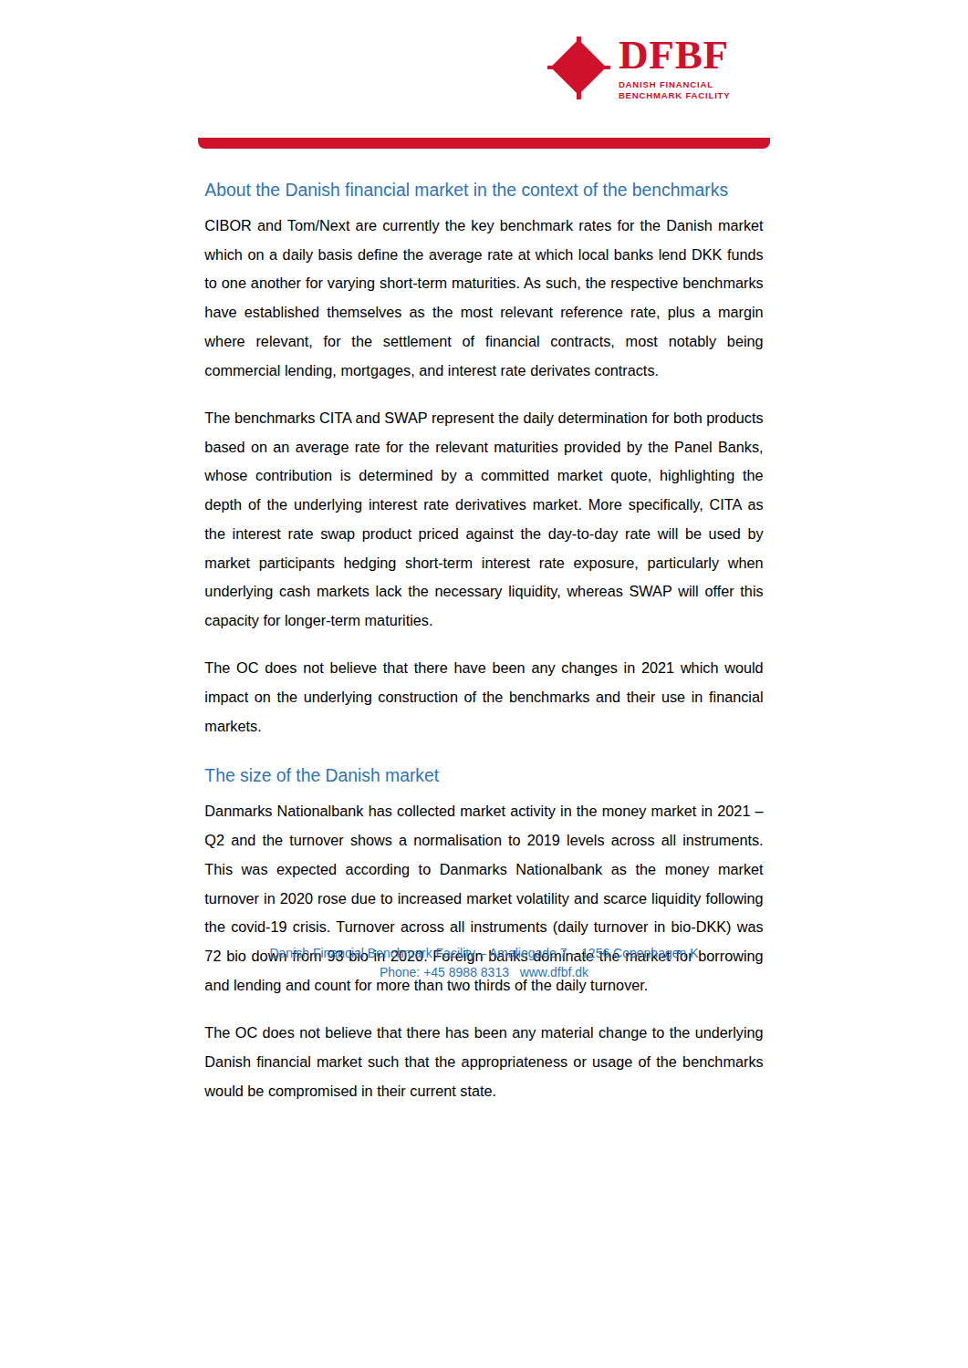DFBF
DANISH FINANCIAL
BENCHMARK FACILITY
About the Danish financial market in the context of the benchmarks
CIBOR and Tom/Next are currently the key benchmark rates for the Danish market which on a daily basis define the average rate at which local banks lend DKK funds to one another for varying short-term maturities. As such, the respective benchmarks have established themselves as the most relevant reference rate, plus a margin where relevant, for the settlement of financial contracts, most notably being commercial lending, mortgages, and interest rate derivates contracts.
The benchmarks CITA and SWAP represent the daily determination for both products based on an average rate for the relevant maturities provided by the Panel Banks, whose contribution is determined by a committed market quote, highlighting the depth of the underlying interest rate derivatives market. More specifically, CITA as the interest rate swap product priced against the day-to-day rate will be used by market participants hedging short-term interest rate exposure, particularly when underlying cash markets lack the necessary liquidity, whereas SWAP will offer this capacity for longer-term maturities.
The OC does not believe that there have been any changes in 2021 which would impact on the underlying construction of the benchmarks and their use in financial markets.
The size of the Danish market
Danmarks Nationalbank has collected market activity in the money market in 2021 – Q2 and the turnover shows a normalisation to 2019 levels across all instruments. This was expected according to Danmarks Nationalbank as the money market turnover in 2020 rose due to increased market volatility and scarce liquidity following the covid-19 crisis. Turnover across all instruments (daily turnover in bio-DKK) was 72 bio down from 93 bio in 2020. Foreign banks dominate the market for borrowing and lending and count for more than two thirds of the daily turnover.
The OC does not believe that there has been any material change to the underlying Danish financial market such that the appropriateness or usage of the benchmarks would be compromised in their current state.
Danish Financial Benchmark Facility – Amaliegade 7 – 1256 Copenhagen K
Phone: +45 8988 8313 www.dfbf.dk